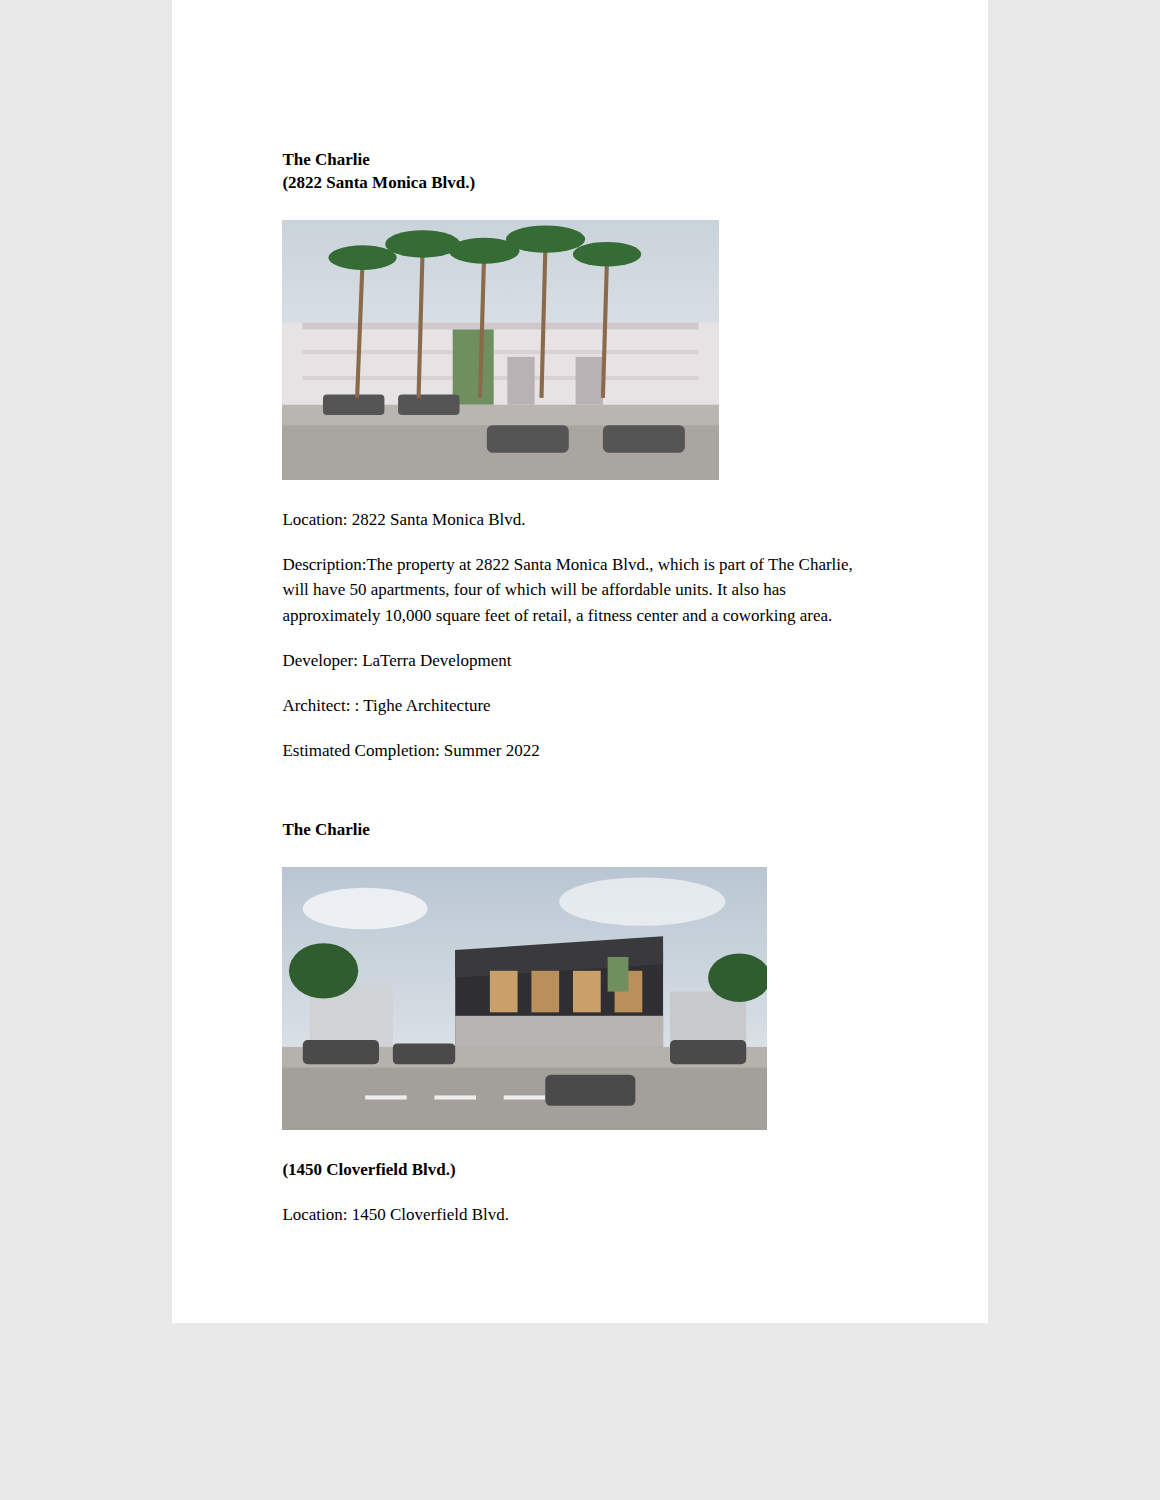The Charlie
(2822 Santa Monica Blvd.)
Location: 2822 Santa Monica Blvd.
Description:The property at 2822 Santa Monica Blvd., which is part of The Charlie, will have 50 apartments, four of which will be affordable units. It also has approximately 10,000 square feet of retail, a fitness center and a coworking area.
Developer: LaTerra Development
Architect: : Tighe Architecture
Estimated Completion: Summer 2022
The Charlie
(1450 Cloverfield Blvd.)
Location: 1450 Cloverfield Blvd.